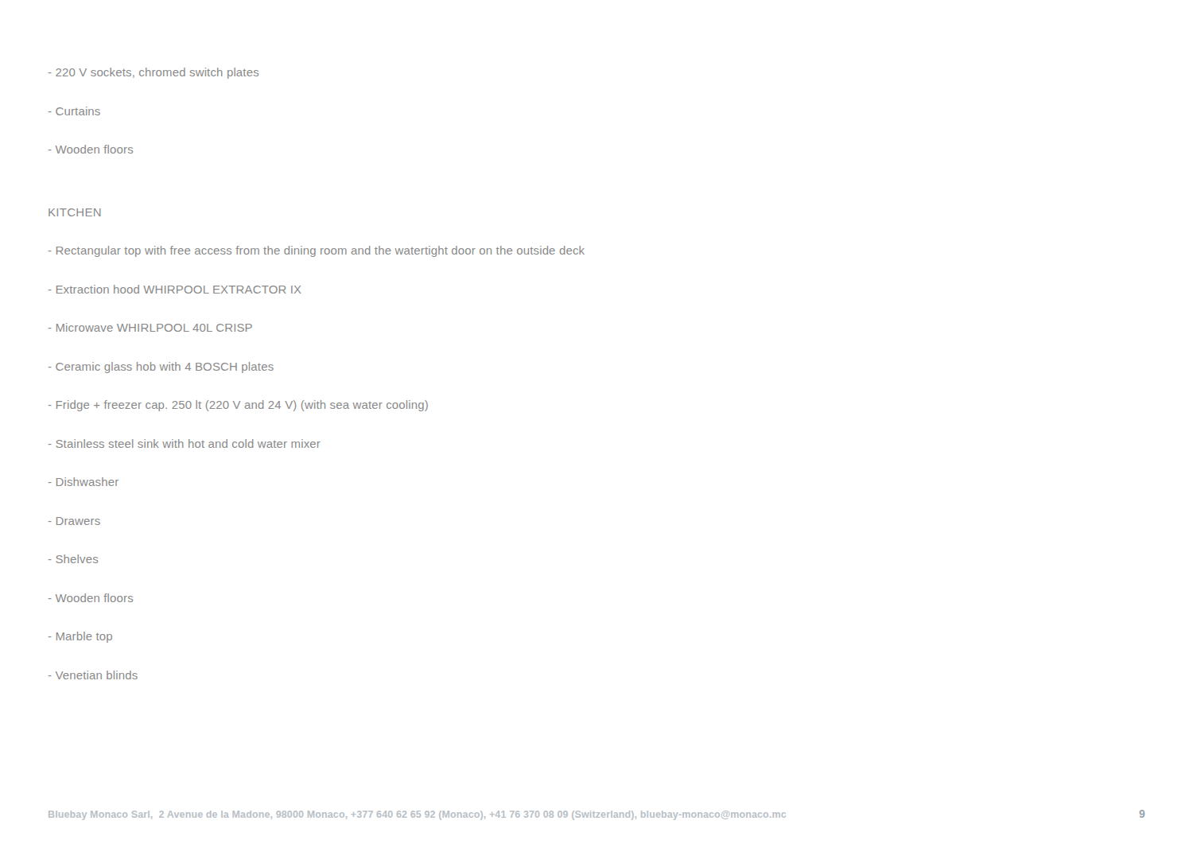- 220 V sockets, chromed switch plates
- Curtains
- Wooden floors
KITCHEN
- Rectangular top with free access from the dining room and the watertight door on the outside deck
- Extraction hood WHIRPOOL EXTRACTOR IX
- Microwave WHIRLPOOL 40L CRISP
- Ceramic glass hob with 4 BOSCH plates
- Fridge + freezer cap. 250 lt (220 V and 24 V) (with sea water cooling)
- Stainless steel sink with hot and cold water mixer
- Dishwasher
- Drawers
- Shelves
- Wooden floors
- Marble top
- Venetian blinds
Bluebay Monaco Sarl, 2 Avenue de la Madone, 98000 Monaco, +377 640 62 65 92 (Monaco), +41 76 370 08 09 (Switzerland), bluebay-monaco@monaco.mc 9